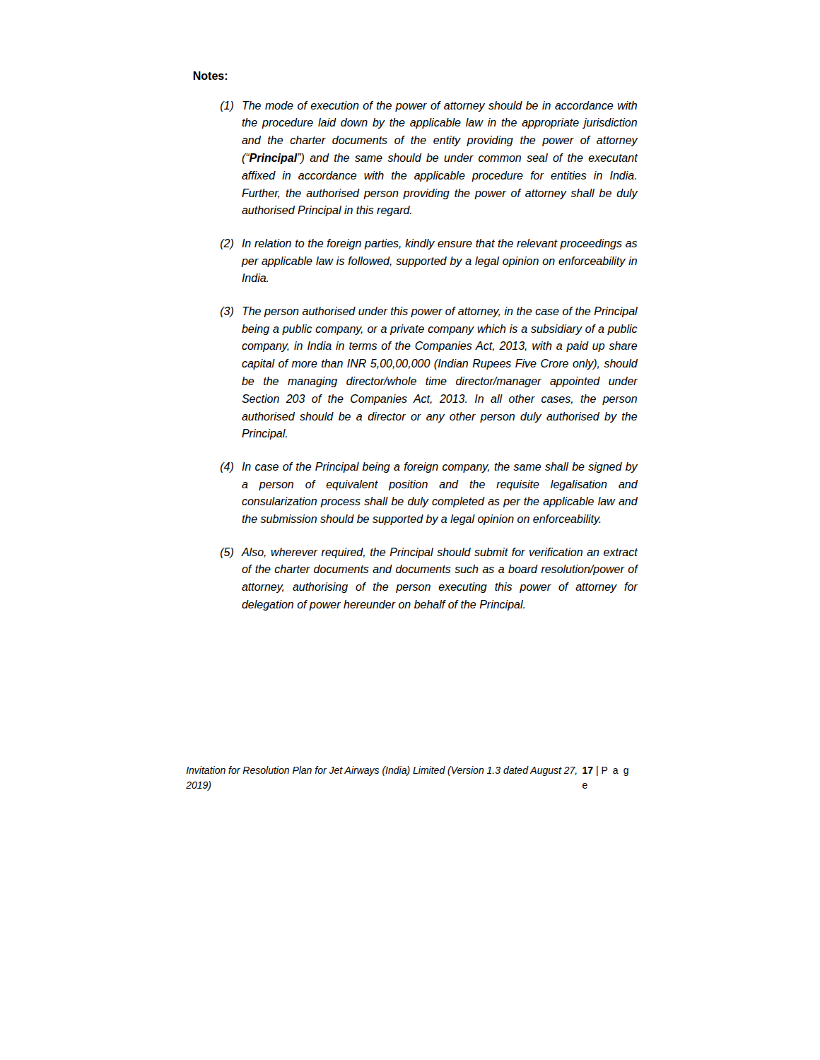Notes:
(1) The mode of execution of the power of attorney should be in accordance with the procedure laid down by the applicable law in the appropriate jurisdiction and the charter documents of the entity providing the power of attorney (“Principal”) and the same should be under common seal of the executant affixed in accordance with the applicable procedure for entities in India. Further, the authorised person providing the power of attorney shall be duly authorised Principal in this regard.
(2) In relation to the foreign parties, kindly ensure that the relevant proceedings as per applicable law is followed, supported by a legal opinion on enforceability in India.
(3) The person authorised under this power of attorney, in the case of the Principal being a public company, or a private company which is a subsidiary of a public company, in India in terms of the Companies Act, 2013, with a paid up share capital of more than INR 5,00,00,000 (Indian Rupees Five Crore only), should be the managing director/whole time director/manager appointed under Section 203 of the Companies Act, 2013. In all other cases, the person authorised should be a director or any other person duly authorised by the Principal.
(4) In case of the Principal being a foreign company, the same shall be signed by a person of equivalent position and the requisite legalisation and consularization process shall be duly completed as per the applicable law and the submission should be supported by a legal opinion on enforceability.
(5) Also, wherever required, the Principal should submit for verification an extract of the charter documents and documents such as a board resolution/power of attorney, authorising of the person executing this power of attorney for delegation of power hereunder on behalf of the Principal.
Invitation for Resolution Plan for Jet Airways (India) Limited (Version 1.3 dated August 27, 2019) 17 | P a g e